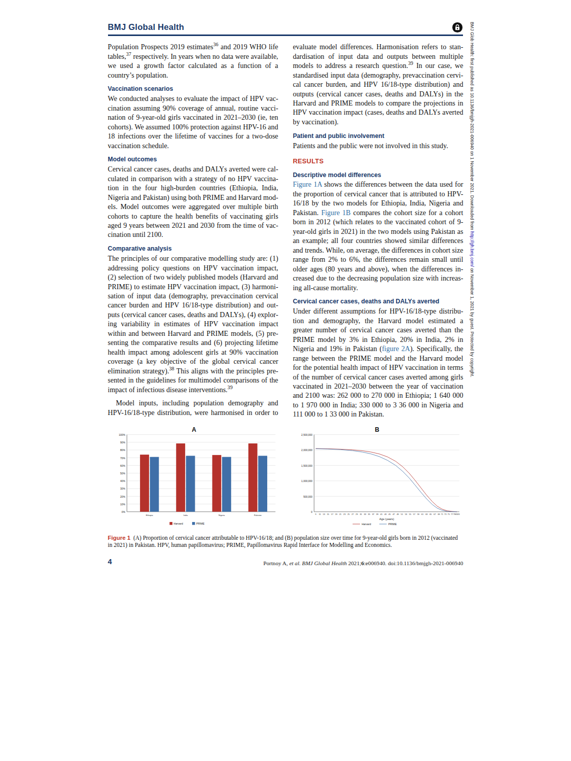BMJ Global Health
BMJ Glob Health: first published as 10.1136/bmjgh-2021-006940 on 1 November 2021. Downloaded from http://gh.bmj.com/ on November 1, 2021 by guest. Protected by copyright.
Population Prospects 2019 estimates36 and 2019 WHO life tables,37 respectively. In years when no data were available, we used a growth factor calculated as a function of a country’s population.
Vaccination scenarios
We conducted analyses to evaluate the impact of HPV vaccination assuming 90% coverage of annual, routine vaccination of 9-year-old girls vaccinated in 2021–2030 (ie, ten cohorts). We assumed 100% protection against HPV-16 and 18 infections over the lifetime of vaccines for a two-dose vaccination schedule.
Model outcomes
Cervical cancer cases, deaths and DALYs averted were calculated in comparison with a strategy of no HPV vaccination in the four high-burden countries (Ethiopia, India, Nigeria and Pakistan) using both PRIME and Harvard models. Model outcomes were aggregated over multiple birth cohorts to capture the health benefits of vaccinating girls aged 9 years between 2021 and 2030 from the time of vaccination until 2100.
Comparative analysis
The principles of our comparative modelling study are: (1) addressing policy questions on HPV vaccination impact, (2) selection of two widely published models (Harvard and PRIME) to estimate HPV vaccination impact, (3) harmonisation of input data (demography, prevaccination cervical cancer burden and HPV 16/18-type distribution) and outputs (cervical cancer cases, deaths and DALYs), (4) exploring variability in estimates of HPV vaccination impact within and between Harvard and PRIME models, (5) presenting the comparative results and (6) projecting lifetime health impact among adolescent girls at 90% vaccination coverage (a key objective of the global cervical cancer elimination strategy).38 This aligns with the principles presented in the guidelines for multimodel comparisons of the impact of infectious disease interventions.39
Model inputs, including population demography and HPV-16/18-type distribution, were harmonised in order to evaluate model differences. Harmonisation refers to standardisation of input data and outputs between multiple models to address a research question.39 In our case, we standardised input data (demography, prevaccination cervical cancer burden, and HPV 16/18-type distribution) and outputs (cervical cancer cases, deaths and DALYs) in the Harvard and PRIME models to compare the projections in HPV vaccination impact (cases, deaths and DALYs averted by vaccination).
Patient and public involvement
Patients and the public were not involved in this study.
RESULTS
Descriptive model differences
Figure 1A shows the differences between the data used for the proportion of cervical cancer that is attributed to HPV-16/18 by the two models for Ethiopia, India, Nigeria and Pakistan. Figure 1B compares the cohort size for a cohort born in 2012 (which relates to the vaccinated cohort of 9-year-old girls in 2021) in the two models using Pakistan as an example; all four countries showed similar differences and trends. While, on average, the differences in cohort size range from 2% to 6%, the differences remain small until older ages (80 years and above), when the differences increased due to the decreasing population size with increasing all-cause mortality.
Cervical cancer cases, deaths and DALYs averted
Under different assumptions for HPV-16/18-type distribution and demography, the Harvard model estimated a greater number of cervical cancer cases averted than the PRIME model by 3% in Ethiopia, 20% in India, 2% in Nigeria and 19% in Pakistan (figure 2A). Specifically, the range between the PRIME model and the Harvard model for the potential health impact of HPV vaccination in terms of the number of cervical cancer cases averted among girls vaccinated in 2021–2030 between the year of vaccination and 2100 was: 262 000 to 270 000 in Ethiopia; 1 640 000 to 1 970 000 in India; 330 000 to 3 36 000 in Nigeria and 111 000 to 1 33 000 in Pakistan.
A
0% 10% 20% 30% 40% 50% 60% 70% 80% 90% 100% Ethiopia India Nigeria Pakistan Harvard PRIME
B
0 500,000 1,000,000 1,500,000 2,000,000 2,500,000 9 11 13 15 17 19 21 23 25 27 29 31 33 35 37 39 41 43 45 47 49 51 53 55 57 59 61 63 65 67 69 71 73 75 77 79 81 83 Age (years) Harvard PRIME
Figure 1 (A) Proportion of cervical cancer attributable to HPV-16/18; and (B) population size over time for 9-year-old girls born in 2012 (vaccinated in 2021) in Pakistan. HPV, human papillomavirus; PRIME, Papillomavirus Rapid Interface for Modelling and Economics.
4
Portnoy A, et al. BMJ Global Health 2021;6:e006940. doi:10.1136/bmjgh-2021-006940